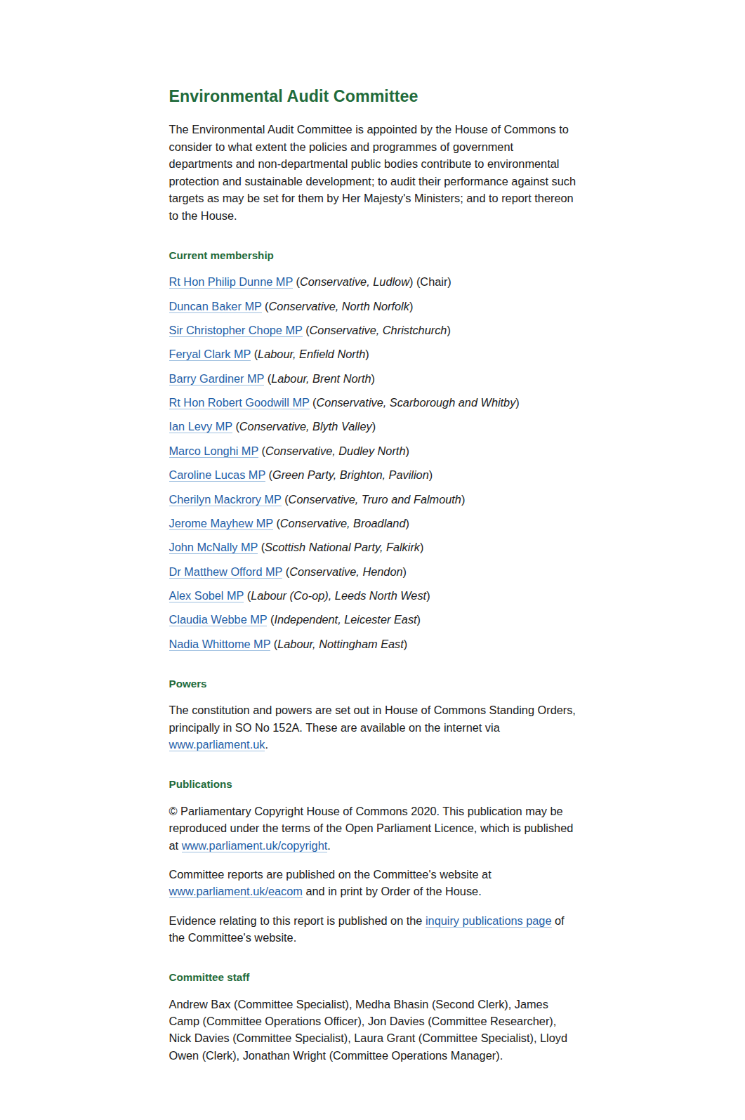Environmental Audit Committee
The Environmental Audit Committee is appointed by the House of Commons to consider to what extent the policies and programmes of government departments and non-departmental public bodies contribute to environmental protection and sustainable development; to audit their performance against such targets as may be set for them by Her Majesty's Ministers; and to report thereon to the House.
Current membership
Rt Hon Philip Dunne MP (Conservative, Ludlow) (Chair)
Duncan Baker MP (Conservative, North Norfolk)
Sir Christopher Chope MP (Conservative, Christchurch)
Feryal Clark MP (Labour, Enfield North)
Barry Gardiner MP (Labour, Brent North)
Rt Hon Robert Goodwill MP (Conservative, Scarborough and Whitby)
Ian Levy MP (Conservative, Blyth Valley)
Marco Longhi MP (Conservative, Dudley North)
Caroline Lucas MP (Green Party, Brighton, Pavilion)
Cherilyn Mackrory MP (Conservative, Truro and Falmouth)
Jerome Mayhew MP (Conservative, Broadland)
John McNally MP (Scottish National Party, Falkirk)
Dr Matthew Offord MP (Conservative, Hendon)
Alex Sobel MP (Labour (Co-op), Leeds North West)
Claudia Webbe MP (Independent, Leicester East)
Nadia Whittome MP (Labour, Nottingham East)
Powers
The constitution and powers are set out in House of Commons Standing Orders, principally in SO No 152A. These are available on the internet via www.parliament.uk.
Publications
© Parliamentary Copyright House of Commons 2020. This publication may be reproduced under the terms of the Open Parliament Licence, which is published at www.parliament.uk/copyright.
Committee reports are published on the Committee's website at www.parliament.uk/eacom and in print by Order of the House.
Evidence relating to this report is published on the inquiry publications page of the Committee's website.
Committee staff
Andrew Bax (Committee Specialist), Medha Bhasin (Second Clerk), James Camp (Committee Operations Officer), Jon Davies (Committee Researcher), Nick Davies (Committee Specialist), Laura Grant (Committee Specialist), Lloyd Owen (Clerk), Jonathan Wright (Committee Operations Manager).